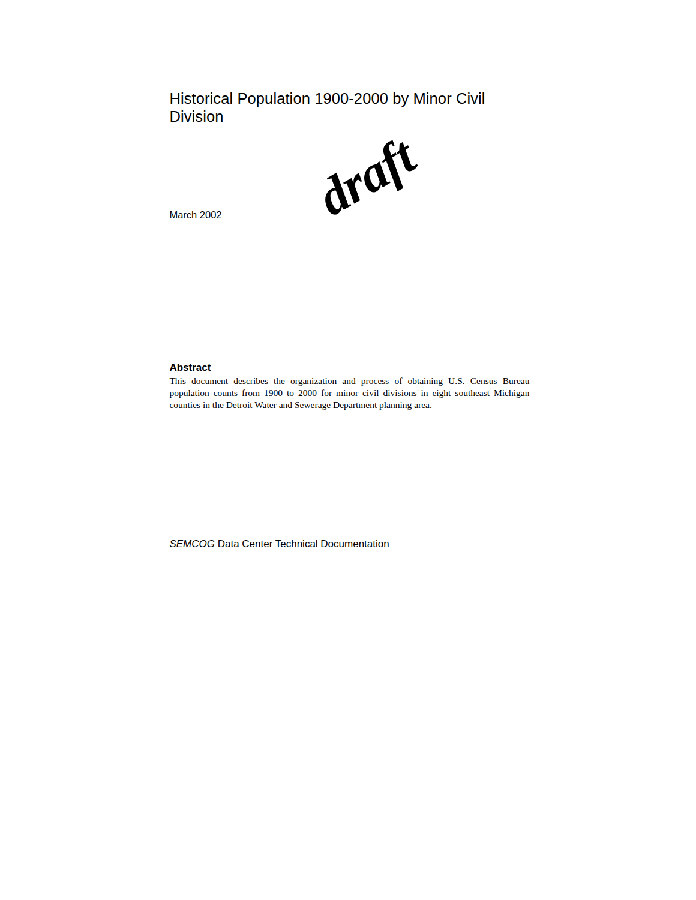Historical Population 1900-2000 by Minor Civil Division
March 2002
draft
Abstract
This document describes the organization and process of obtaining U.S. Census Bureau population counts from 1900 to 2000 for minor civil divisions in eight southeast Michigan counties in the Detroit Water and Sewerage Department planning area.
SEMCOG Data Center Technical Documentation